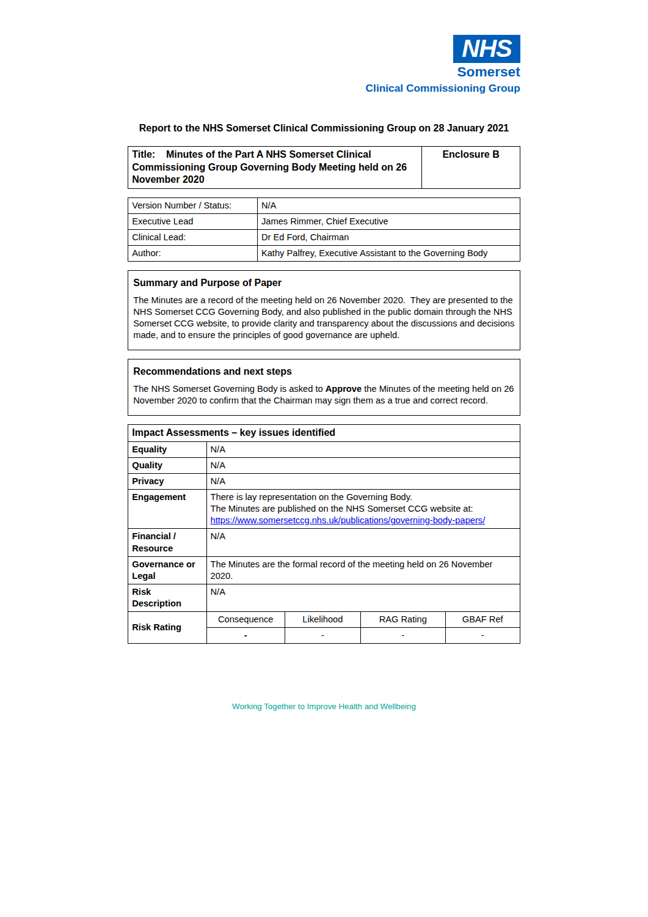NHS
Somerset
Clinical Commissioning Group
Report to the NHS Somerset Clinical Commissioning Group on 28 January 2021
| Title: Minutes of the Part A NHS Somerset Clinical Commissioning Group Governing Body Meeting held on 26 November 2020 | Enclosure B |
| Version Number / Status: | N/A |
| Executive Lead | James Rimmer, Chief Executive |
| Clinical Lead: | Dr Ed Ford, Chairman |
| Author: | Kathy Palfrey, Executive Assistant to the Governing Body |
Summary and Purpose of Paper
The Minutes are a record of the meeting held on 26 November 2020. They are presented to the NHS Somerset CCG Governing Body, and also published in the public domain through the NHS Somerset CCG website, to provide clarity and transparency about the discussions and decisions made, and to ensure the principles of good governance are upheld.
Recommendations and next steps
The NHS Somerset Governing Body is asked to Approve the Minutes of the meeting held on 26 November 2020 to confirm that the Chairman may sign them as a true and correct record.
| Impact Assessments – key issues identified |
| Equality | N/A |
| Quality | N/A |
| Privacy | N/A |
| Engagement | There is lay representation on the Governing Body. The Minutes are published on the NHS Somerset CCG website at: https://www.somersetccg.nhs.uk/publications/governing-body-papers/ |
| Financial / Resource | N/A |
| Governance or Legal | The Minutes are the formal record of the meeting held on 26 November 2020. |
| Risk Description | N/A |
| Risk Rating | Consequence | Likelihood | RAG Rating | GBAF Ref |
| - | - | - | - |
Working Together to Improve Health and Wellbeing